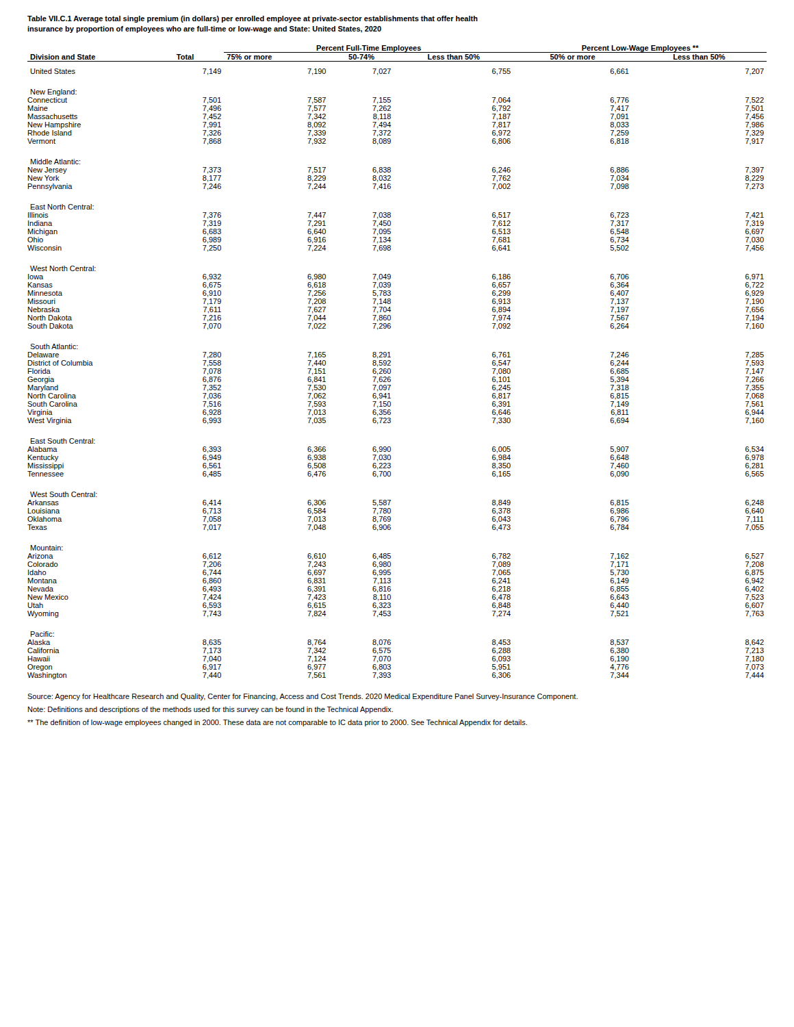Table VII.C.1 Average total single premium (in dollars) per enrolled employee at private-sector establishments that offer health
insurance by proportion of employees who are full-time or low-wage and State: United States, 2020
| | | Percent Full-Time Employees | Percent Low-Wage Employees ** |
| --- | --- | --- | --- |
| Division and State | Total | 75% or more | 50-74% | Less than 50% | 50% or more | Less than 50% |
| United States | 7,149 | 7,190 | 7,027 | 6,755 | 6,661 | 7,207 |
| New England: |
| Connecticut | 7,501 | 7,587 | 7,155 | 7,064 | 6,776 | 7,522 |
| Maine | 7,496 | 7,577 | 7,262 | 6,792 | 7,417 | 7,501 |
| Massachusetts | 7,452 | 7,342 | 8,118 | 7,187 | 7,091 | 7,456 |
| New Hampshire | 7,991 | 8,092 | 7,494 | 7,817 | 8,033 | 7,986 |
| Rhode Island | 7,326 | 7,339 | 7,372 | 6,972 | 7,259 | 7,329 |
| Vermont | 7,868 | 7,932 | 8,089 | 6,806 | 6,818 | 7,917 |
| Middle Atlantic: |
| New Jersey | 7,373 | 7,517 | 6,838 | 6,246 | 6,886 | 7,397 |
| New York | 8,177 | 8,229 | 8,032 | 7,762 | 7,034 | 8,229 |
| Pennsylvania | 7,246 | 7,244 | 7,416 | 7,002 | 7,098 | 7,273 |
| East North Central: |
| Illinois | 7,376 | 7,447 | 7,038 | 6,517 | 6,723 | 7,421 |
| Indiana | 7,319 | 7,291 | 7,450 | 7,612 | 7,317 | 7,319 |
| Michigan | 6,683 | 6,640 | 7,095 | 6,513 | 6,548 | 6,697 |
| Ohio | 6,989 | 6,916 | 7,134 | 7,681 | 6,734 | 7,030 |
| Wisconsin | 7,250 | 7,224 | 7,698 | 6,641 | 5,502 | 7,456 |
| West North Central: |
| Iowa | 6,932 | 6,980 | 7,049 | 6,186 | 6,706 | 6,971 |
| Kansas | 6,675 | 6,618 | 7,039 | 6,657 | 6,364 | 6,722 |
| Minnesota | 6,910 | 7,256 | 5,783 | 6,299 | 6,407 | 6,929 |
| Missouri | 7,179 | 7,208 | 7,148 | 6,913 | 7,137 | 7,190 |
| Nebraska | 7,611 | 7,627 | 7,704 | 6,894 | 7,197 | 7,656 |
| North Dakota | 7,216 | 7,044 | 7,860 | 7,974 | 7,567 | 7,194 |
| South Dakota | 7,070 | 7,022 | 7,296 | 7,092 | 6,264 | 7,160 |
| South Atlantic: |
| Delaware | 7,280 | 7,165 | 8,291 | 6,761 | 7,246 | 7,285 |
| District of Columbia | 7,558 | 7,440 | 8,592 | 6,547 | 6,244 | 7,593 |
| Florida | 7,078 | 7,151 | 6,260 | 7,080 | 6,685 | 7,147 |
| Georgia | 6,876 | 6,841 | 7,626 | 6,101 | 5,394 | 7,266 |
| Maryland | 7,352 | 7,530 | 7,097 | 6,245 | 7,318 | 7,355 |
| North Carolina | 7,036 | 7,062 | 6,941 | 6,817 | 6,815 | 7,068 |
| South Carolina | 7,516 | 7,593 | 7,150 | 6,391 | 7,149 | 7,561 |
| Virginia | 6,928 | 7,013 | 6,356 | 6,646 | 6,811 | 6,944 |
| West Virginia | 6,993 | 7,035 | 6,723 | 7,330 | 6,694 | 7,160 |
| East South Central: |
| Alabama | 6,393 | 6,366 | 6,990 | 6,005 | 5,907 | 6,534 |
| Kentucky | 6,949 | 6,938 | 7,030 | 6,984 | 6,648 | 6,978 |
| Mississippi | 6,561 | 6,508 | 6,223 | 8,350 | 7,460 | 6,281 |
| Tennessee | 6,485 | 6,476 | 6,700 | 6,165 | 6,090 | 6,565 |
| West South Central: |
| Arkansas | 6,414 | 6,306 | 5,587 | 8,849 | 6,815 | 6,248 |
| Louisiana | 6,713 | 6,584 | 7,780 | 6,378 | 6,986 | 6,640 |
| Oklahoma | 7,058 | 7,013 | 8,769 | 6,043 | 6,796 | 7,111 |
| Texas | 7,017 | 7,048 | 6,906 | 6,473 | 6,784 | 7,055 |
| Mountain: |
| Arizona | 6,612 | 6,610 | 6,485 | 6,782 | 7,162 | 6,527 |
| Colorado | 7,206 | 7,243 | 6,980 | 7,089 | 7,171 | 7,208 |
| Idaho | 6,744 | 6,697 | 6,995 | 7,065 | 5,730 | 6,875 |
| Montana | 6,860 | 6,831 | 7,113 | 6,241 | 6,149 | 6,942 |
| Nevada | 6,493 | 6,391 | 6,816 | 6,218 | 6,855 | 6,402 |
| New Mexico | 7,424 | 7,423 | 8,110 | 6,478 | 6,643 | 7,523 |
| Utah | 6,593 | 6,615 | 6,323 | 6,848 | 6,440 | 6,607 |
| Wyoming | 7,743 | 7,824 | 7,453 | 7,274 | 7,521 | 7,763 |
| Pacific: |
| Alaska | 8,635 | 8,764 | 8,076 | 8,453 | 8,537 | 8,642 |
| California | 7,173 | 7,342 | 6,575 | 6,288 | 6,380 | 7,213 |
| Hawaii | 7,040 | 7,124 | 7,070 | 6,093 | 6,190 | 7,180 |
| Oregon | 6,917 | 6,977 | 6,803 | 5,951 | 4,776 | 7,073 |
| Washington | 7,440 | 7,561 | 7,393 | 6,306 | 7,344 | 7,444 |
Source: Agency for Healthcare Research and Quality, Center for Financing, Access and Cost Trends. 2020 Medical Expenditure Panel Survey-Insurance Component.
Note: Definitions and descriptions of the methods used for this survey can be found in the Technical Appendix.
** The definition of low-wage employees changed in 2000. These data are not comparable to IC data prior to 2000. See Technical Appendix for details.